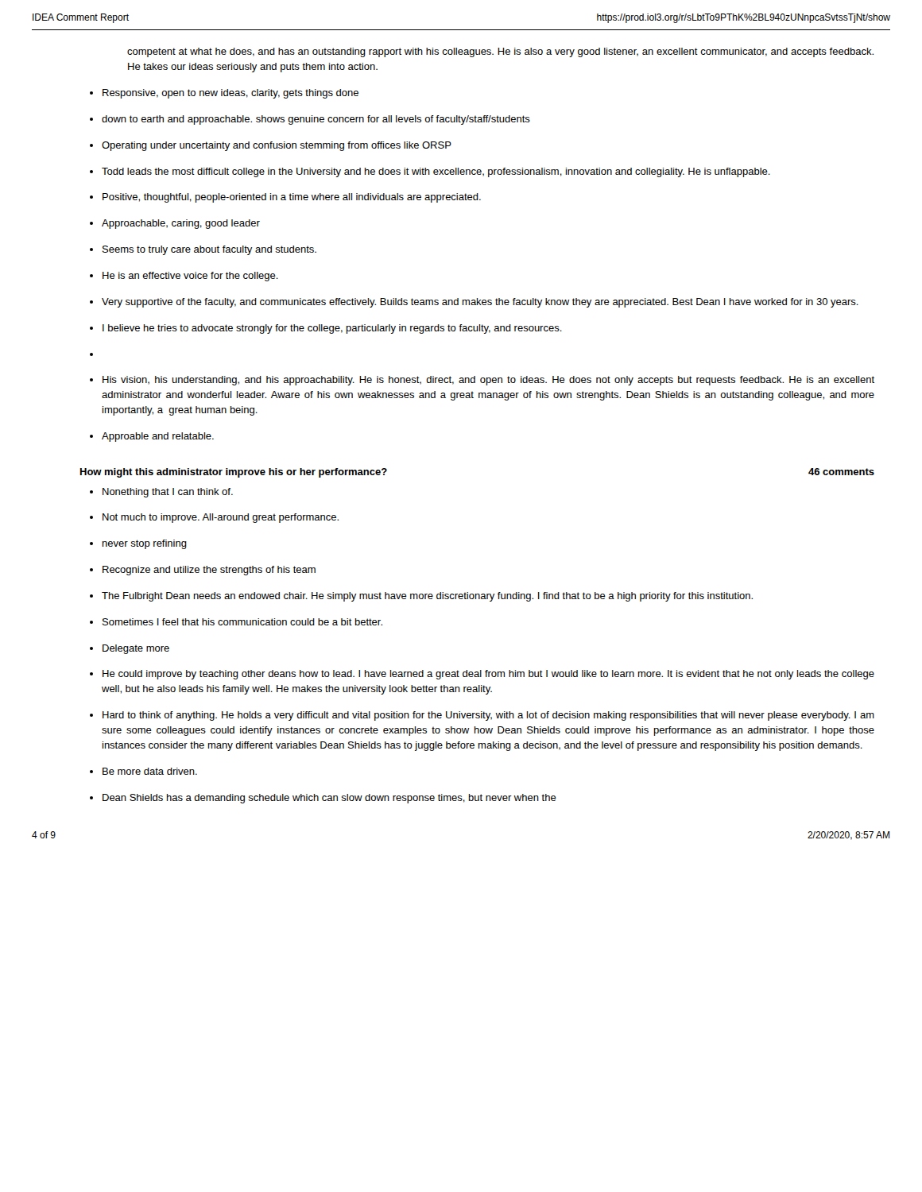IDEA Comment Report
https://prod.iol3.org/r/sLbtTo9PThK%2BL940zUNnpcaSvtssTjNt/show
competent at what he does, and has an outstanding rapport with his colleagues. He is also a very good listener, an excellent communicator, and accepts feedback. He takes our ideas seriously and puts them into action.
Responsive, open to new ideas, clarity, gets things done
down to earth and approachable. shows genuine concern for all levels of faculty/staff/students
Operating under uncertainty and confusion stemming from offices like ORSP
Todd leads the most difficult college in the University and he does it with excellence, professionalism, innovation and collegiality. He is unflappable.
Positive, thoughtful, people-oriented in a time where all individuals are appreciated.
Approachable, caring, good leader
Seems to truly care about faculty and students.
He is an effective voice for the college.
Very supportive of the faculty, and communicates effectively. Builds teams and makes the faculty know they are appreciated. Best Dean I have worked for in 30 years.
I believe he tries to advocate strongly for the college, particularly in regards to faculty, and resources.
His vision, his understanding, and his approachability. He is honest, direct, and open to ideas. He does not only accepts but requests feedback. He is an excellent administrator and wonderful leader. Aware of his own weaknesses and a great manager of his own strenghts. Dean Shields is an outstanding colleague, and more importantly, a great human being.
Approable and relatable.
How might this administrator improve his or her performance?46 comments
Nonething that I can think of.
Not much to improve. All-around great performance.
never stop refining
Recognize and utilize the strengths of his team
The Fulbright Dean needs an endowed chair. He simply must have more discretionary funding. I find that to be a high priority for this institution.
Sometimes I feel that his communication could be a bit better.
Delegate more
He could improve by teaching other deans how to lead. I have learned a great deal from him but I would like to learn more. It is evident that he not only leads the college well, but he also leads his family well. He makes the university look better than reality.
Hard to think of anything. He holds a very difficult and vital position for the University, with a lot of decision making responsibilities that will never please everybody. I am sure some colleagues could identify instances or concrete examples to show how Dean Shields could improve his performance as an administrator. I hope those instances consider the many different variables Dean Shields has to juggle before making a decison, and the level of pressure and responsibility his position demands.
Be more data driven.
Dean Shields has a demanding schedule which can slow down response times, but never when the
4 of 9
2/20/2020, 8:57 AM